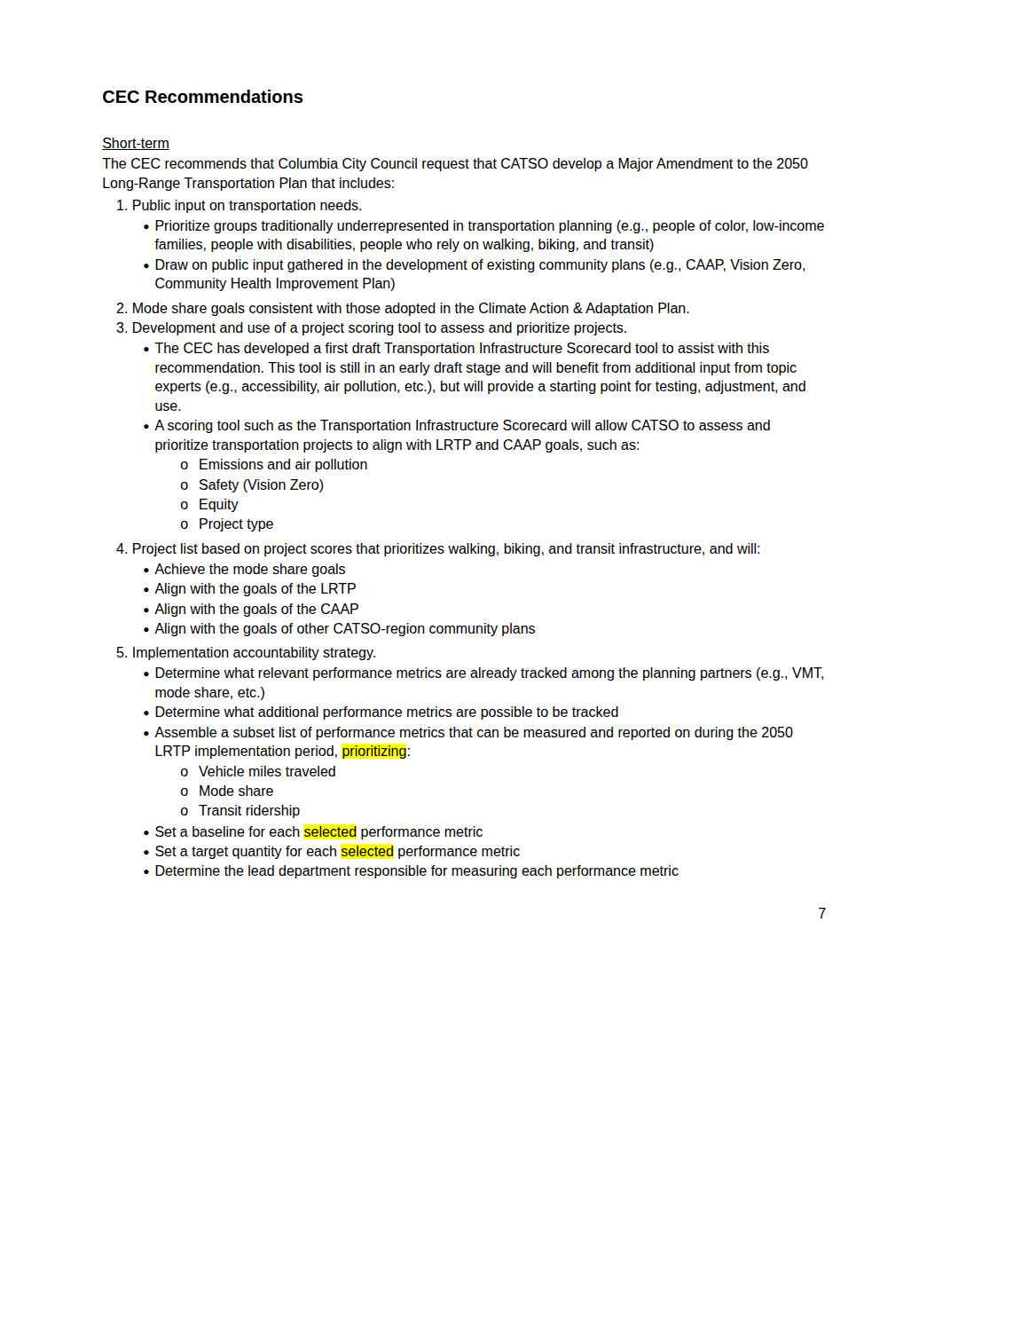CEC Recommendations
Short-term
The CEC recommends that Columbia City Council request that CATSO develop a Major Amendment to the 2050 Long-Range Transportation Plan that includes:
Public input on transportation needs.
Prioritize groups traditionally underrepresented in transportation planning (e.g., people of color, low-income families, people with disabilities, people who rely on walking, biking, and transit)
Draw on public input gathered in the development of existing community plans (e.g., CAAP, Vision Zero, Community Health Improvement Plan)
Mode share goals consistent with those adopted in the Climate Action & Adaptation Plan.
Development and use of a project scoring tool to assess and prioritize projects.
The CEC has developed a first draft Transportation Infrastructure Scorecard tool to assist with this recommendation. This tool is still in an early draft stage and will benefit from additional input from topic experts (e.g., accessibility, air pollution, etc.), but will provide a starting point for testing, adjustment, and use.
A scoring tool such as the Transportation Infrastructure Scorecard will allow CATSO to assess and prioritize transportation projects to align with LRTP and CAAP goals, such as:
Emissions and air pollution
Safety (Vision Zero)
Equity
Project type
Project list based on project scores that prioritizes walking, biking, and transit infrastructure, and will:
Achieve the mode share goals
Align with the goals of the LRTP
Align with the goals of the CAAP
Align with the goals of other CATSO-region community plans
Implementation accountability strategy.
Determine what relevant performance metrics are already tracked among the planning partners (e.g., VMT, mode share, etc.)
Determine what additional performance metrics are possible to be tracked
Assemble a subset list of performance metrics that can be measured and reported on during the 2050 LRTP implementation period, prioritizing:
Vehicle miles traveled
Mode share
Transit ridership
Set a baseline for each selected performance metric
Set a target quantity for each selected performance metric
Determine the lead department responsible for measuring each performance metric
7